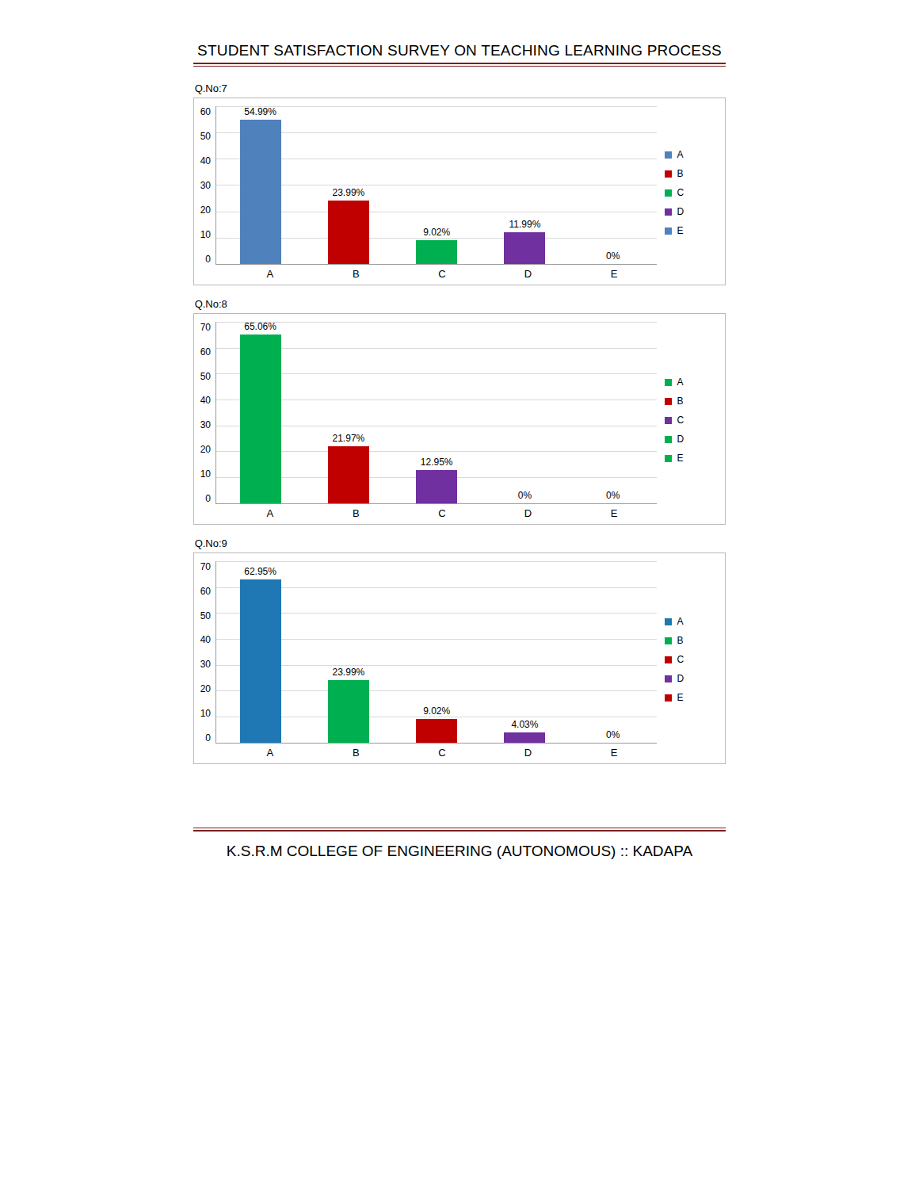STUDENT SATISFACTION SURVEY ON TEACHING LEARNING PROCESS
Q.No:7
6050403020100
54.99%
23.99%
9.02%
11.99%
0%
ABCDE
A
B
C
D
E
Q.No:8
706050403020100
65.06%
21.97%
12.95%
0%
0%
ABCDE
A
B
C
D
E
Q.No:9
706050403020100
62.95%
23.99%
9.02%
4.03%
0%
ABCDE
A
B
C
D
E
K.S.R.M COLLEGE OF ENGINEERING (AUTONOMOUS) :: KADAPA